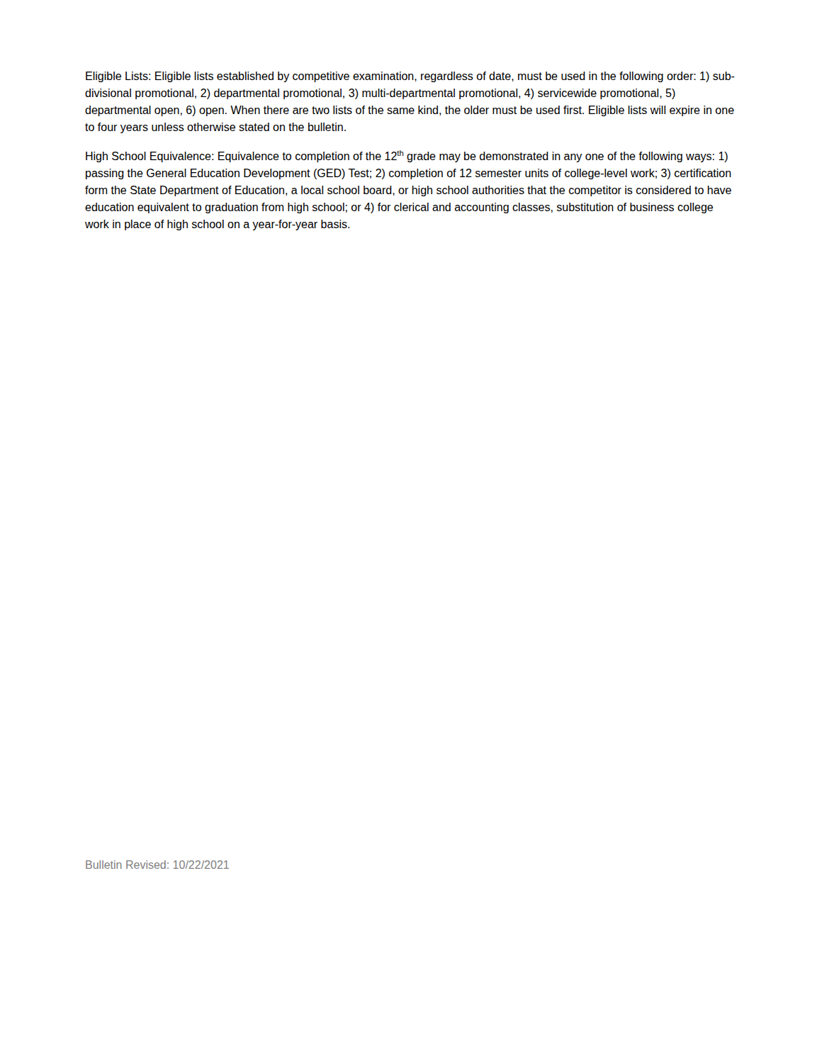Eligible Lists: Eligible lists established by competitive examination, regardless of date, must be used in the following order: 1) sub-divisional promotional, 2) departmental promotional, 3) multi-departmental promotional, 4) servicewide promotional, 5) departmental open, 6) open. When there are two lists of the same kind, the older must be used first. Eligible lists will expire in one to four years unless otherwise stated on the bulletin.
High School Equivalence: Equivalence to completion of the 12th grade may be demonstrated in any one of the following ways: 1) passing the General Education Development (GED) Test; 2) completion of 12 semester units of college-level work; 3) certification form the State Department of Education, a local school board, or high school authorities that the competitor is considered to have education equivalent to graduation from high school; or 4) for clerical and accounting classes, substitution of business college work in place of high school on a year-for-year basis.
Bulletin Revised: 10/22/2021